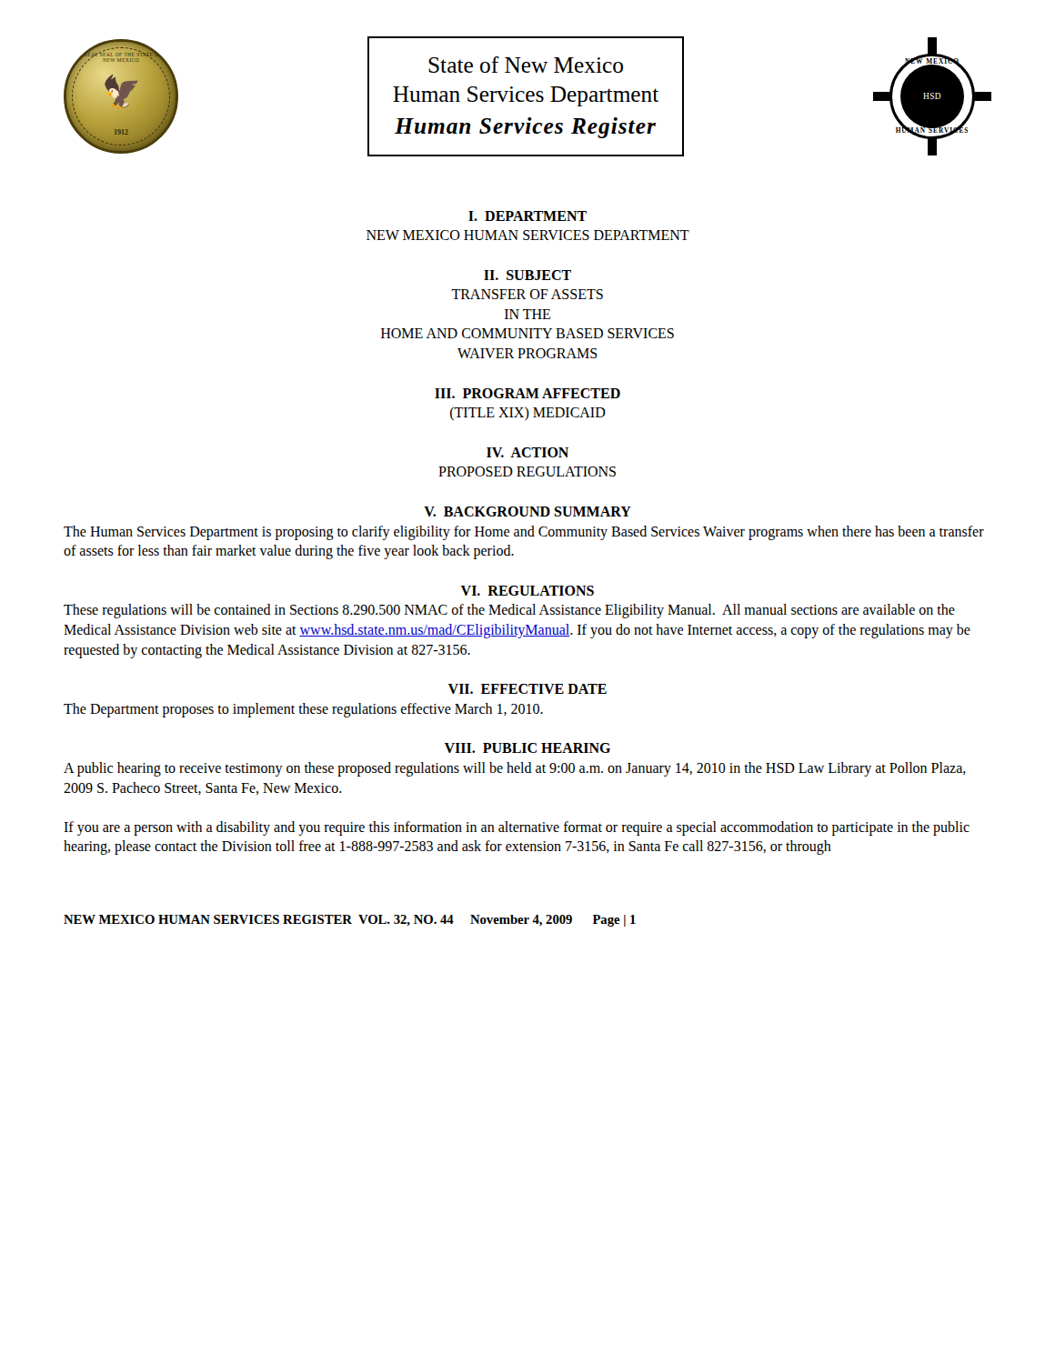🦅
State of New Mexico
Human Services Department
Human Services Register
NEW MEXICO
HSD
HUMAN SERVICES
I. DEPARTMENT
NEW MEXICO HUMAN SERVICES DEPARTMENT
II. SUBJECT
TRANSFER OF ASSETS
IN THE
HOME AND COMMUNITY BASED SERVICES
WAIVER PROGRAMS
III. PROGRAM AFFECTED
(TITLE XIX) MEDICAID
IV. ACTION
PROPOSED REGULATIONS
V. BACKGROUND SUMMARY
The Human Services Department is proposing to clarify eligibility for Home and Community Based Services Waiver programs when there has been a transfer of assets for less than fair market value during the five year look back period.
VI. REGULATIONS
These regulations will be contained in Sections 8.290.500 NMAC of the Medical Assistance Eligibility Manual. All manual sections are available on the Medical Assistance Division web site at www.hsd.state.nm.us/mad/CEligibilityManual. If you do not have Internet access, a copy of the regulations may be requested by contacting the Medical Assistance Division at 827-3156.
VII. EFFECTIVE DATE
The Department proposes to implement these regulations effective March 1, 2010.
VIII. PUBLIC HEARING
A public hearing to receive testimony on these proposed regulations will be held at 9:00 a.m. on January 14, 2010 in the HSD Law Library at Pollon Plaza, 2009 S. Pacheco Street, Santa Fe, New Mexico.
If you are a person with a disability and you require this information in an alternative format or require a special accommodation to participate in the public hearing, please contact the Division toll free at 1-888-997-2583 and ask for extension 7-3156, in Santa Fe call 827-3156, or through
NEW MEXICO HUMAN SERVICES REGISTER VOL. 32, NO. 44 November 4, 2009 Page | 1